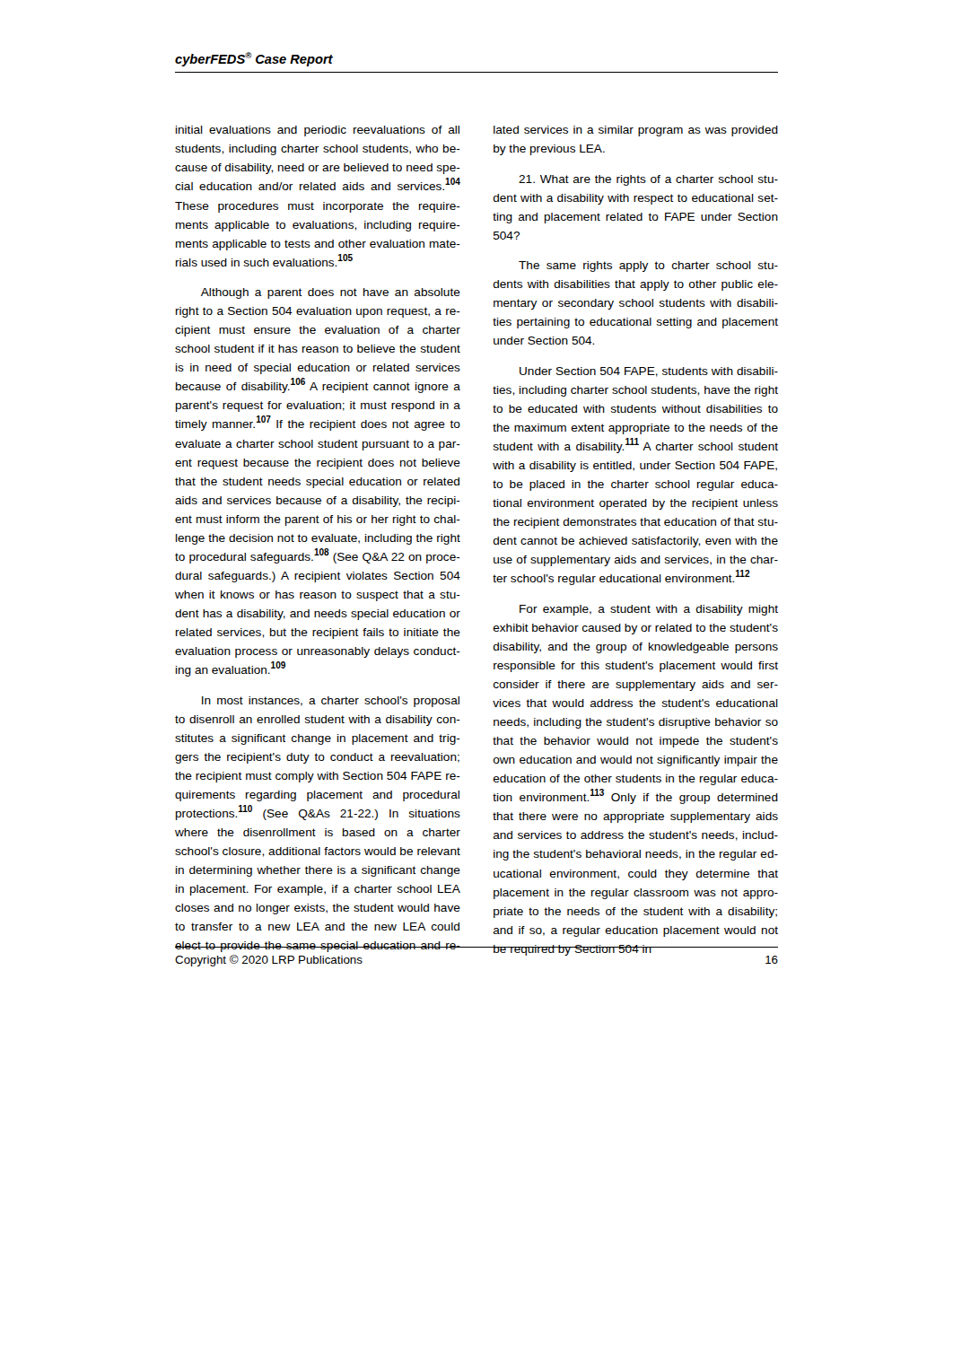cyber FEDS® Case Report
initial evaluations and periodic reevaluations of all students, including charter school students, who because of disability, need or are believed to need special education and/or related aids and services.104 These procedures must incorporate the requirements applicable to evaluations, including requirements applicable to tests and other evaluation materials used in such evaluations.105
Although a parent does not have an absolute right to a Section 504 evaluation upon request, a recipient must ensure the evaluation of a charter school student if it has reason to believe the student is in need of special education or related services because of disability.106 A recipient cannot ignore a parent's request for evaluation; it must respond in a timely manner.107 If the recipient does not agree to evaluate a charter school student pursuant to a parent request because the recipient does not believe that the student needs special education or related aids and services because of a disability, the recipient must inform the parent of his or her right to challenge the decision not to evaluate, including the right to procedural safeguards.108 (See Q&A 22 on procedural safeguards.) A recipient violates Section 504 when it knows or has reason to suspect that a student has a disability, and needs special education or related services, but the recipient fails to initiate the evaluation process or unreasonably delays conducting an evaluation.109
In most instances, a charter school's proposal to disenroll an enrolled student with a disability constitutes a significant change in placement and triggers the recipient's duty to conduct a reevaluation; the recipient must comply with Section 504 FAPE requirements regarding placement and procedural protections.110 (See Q&As 21-22.) In situations where the disenrollment is based on a charter school's closure, additional factors would be relevant in determining whether there is a significant change in placement. For example, if a charter school LEA closes and no longer exists, the student would have to transfer to a new LEA and the new LEA could elect to provide the same special education and related services in a similar program as was provided by the previous LEA.
21. What are the rights of a charter school student with a disability with respect to educational setting and placement related to FAPE under Section 504?
The same rights apply to charter school students with disabilities that apply to other public elementary or secondary school students with disabilities pertaining to educational setting and placement under Section 504.
Under Section 504 FAPE, students with disabilities, including charter school students, have the right to be educated with students without disabilities to the maximum extent appropriate to the needs of the student with a disability.111 A charter school student with a disability is entitled, under Section 504 FAPE, to be placed in the charter school regular educational environment operated by the recipient unless the recipient demonstrates that education of that student cannot be achieved satisfactorily, even with the use of supplementary aids and services, in the charter school's regular educational environment.112
For example, a student with a disability might exhibit behavior caused by or related to the student's disability, and the group of knowledgeable persons responsible for this student's placement would first consider if there are supplementary aids and services that would address the student's educational needs, including the student's disruptive behavior so that the behavior would not impede the student's own education and would not significantly impair the education of the other students in the regular education environment.113 Only if the group determined that there were no appropriate supplementary aids and services to address the student's needs, including the student's behavioral needs, in the regular educational environment, could they determine that placement in the regular classroom was not appropriate to the needs of the student with a disability; and if so, a regular education placement would not be required by Section 504 in
Copyright © 2020 LRP Publications 16